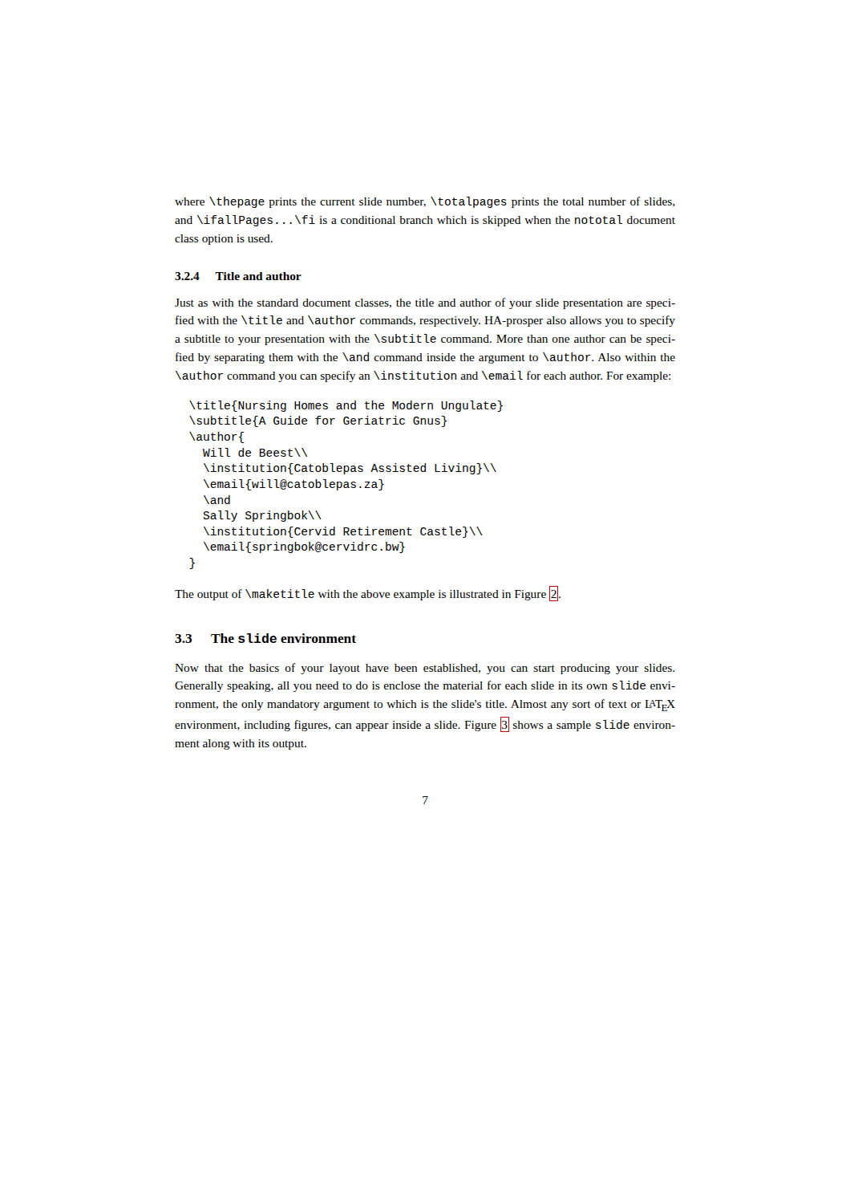where \thepage prints the current slide number, \totalpages prints the total number of slides, and \ifallPages...\fi is a conditional branch which is skipped when the nototal document class option is used.
3.2.4 Title and author
Just as with the standard document classes, the title and author of your slide presentation are specified with the \title and \author commands, respectively. HA-prosper also allows you to specify a subtitle to your presentation with the \subtitle command. More than one author can be specified by separating them with the \and command inside the argument to \author. Also within the \author command you can specify an \institution and \email for each author. For example:
\title{Nursing Homes and the Modern Ungulate}
\subtitle{A Guide for Geriatric Gnus}
\author{
  Will de Beest\\
  \institution{Catoblepas Assisted Living}\\
  \email{will@catoblepas.za}
  \and
  Sally Springbok\\
  \institution{Cervid Retirement Castle}\\
  \email{springbok@cervidrc.bw}
}
The output of \maketitle with the above example is illustrated in Figure 2.
3.3 The slide environment
Now that the basics of your layout have been established, you can start producing your slides. Generally speaking, all you need to do is enclose the material for each slide in its own slide environment, the only mandatory argument to which is the slide's title. Almost any sort of text or LATEX environment, including figures, can appear inside a slide. Figure 3 shows a sample slide environment along with its output.
7